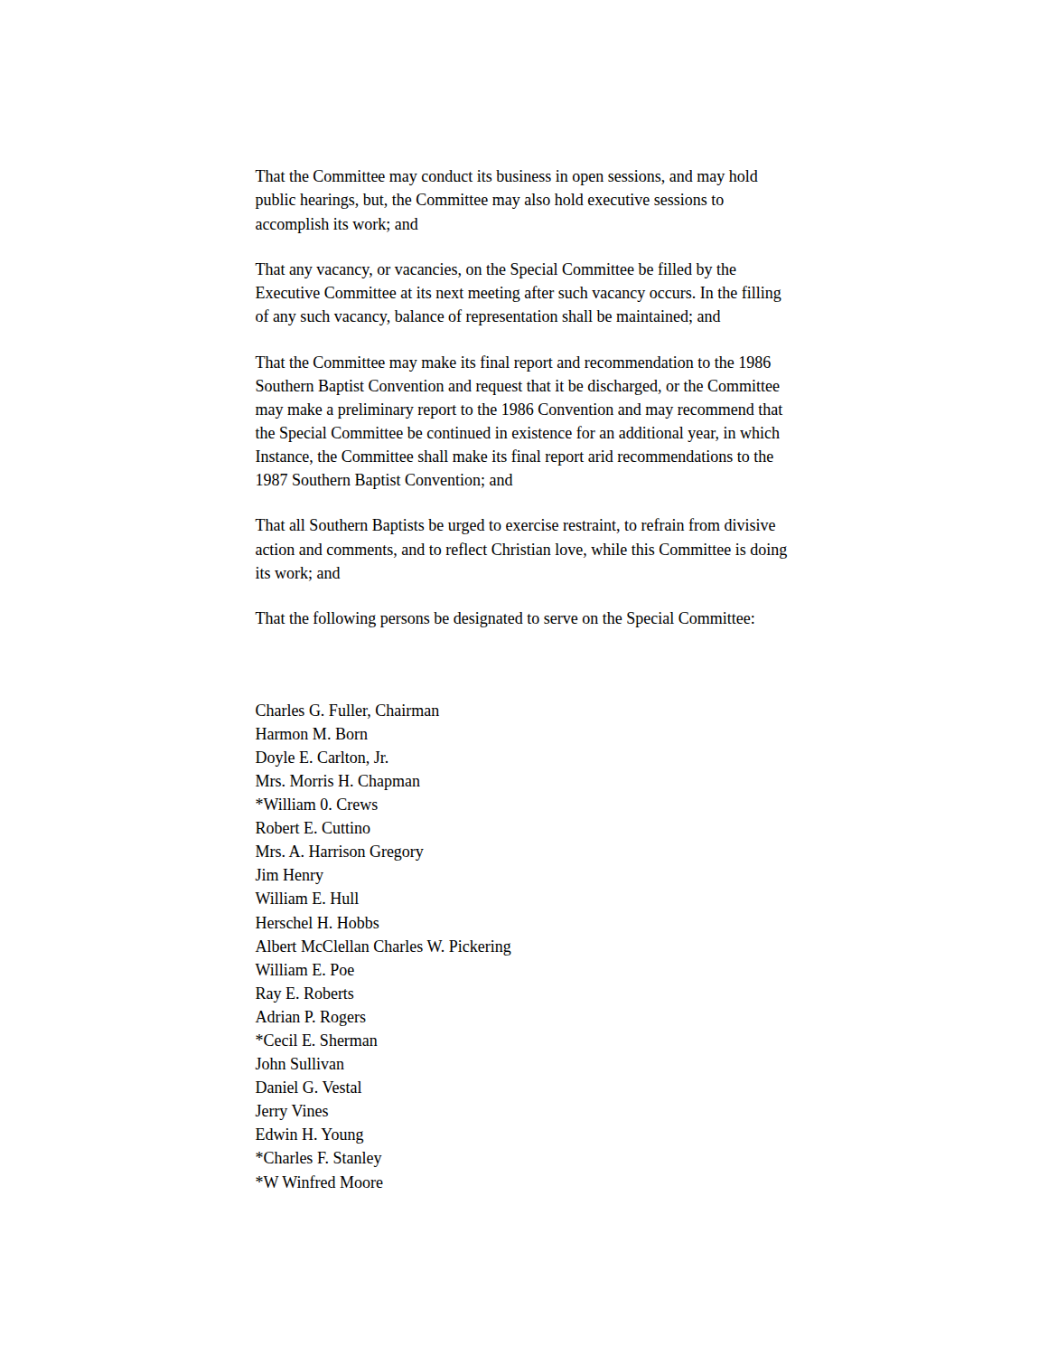That the Committee may conduct its business in open sessions, and may hold public hearings, but, the Committee may also hold executive sessions to accomplish its work; and
That any vacancy, or vacancies, on the Special Committee be filled by the Executive Committee at its next meeting after such vacancy occurs. In the filling of any such vacancy, balance of representation shall be maintained; and
That the Committee may make its final report and recommendation to the 1986 Southern Baptist Convention and request that it be discharged, or the Committee may make a preliminary report to the 1986 Convention and may recommend that the Special Committee be continued in existence for an additional year, in which Instance, the Committee shall make its final report arid recommendations to the 1987 Southern Baptist Convention; and
That all Southern Baptists be urged to exercise restraint, to refrain from divisive action and comments, and to reflect Christian love, while this Committee is doing its work; and
That the following persons be designated to serve on the Special Committee:
Charles G. Fuller, Chairman
Harmon M. Born
Doyle E. Carlton, Jr.
Mrs. Morris H. Chapman
*William 0. Crews
Robert E. Cuttino
Mrs. A. Harrison Gregory
Jim Henry
William E. Hull
Herschel H. Hobbs
Albert McClellan Charles W. Pickering
William E. Poe
Ray E. Roberts
Adrian P. Rogers
*Cecil E. Sherman
John Sullivan
Daniel G. Vestal
Jerry Vines
Edwin H. Young
*Charles F. Stanley
*W Winfred Moore